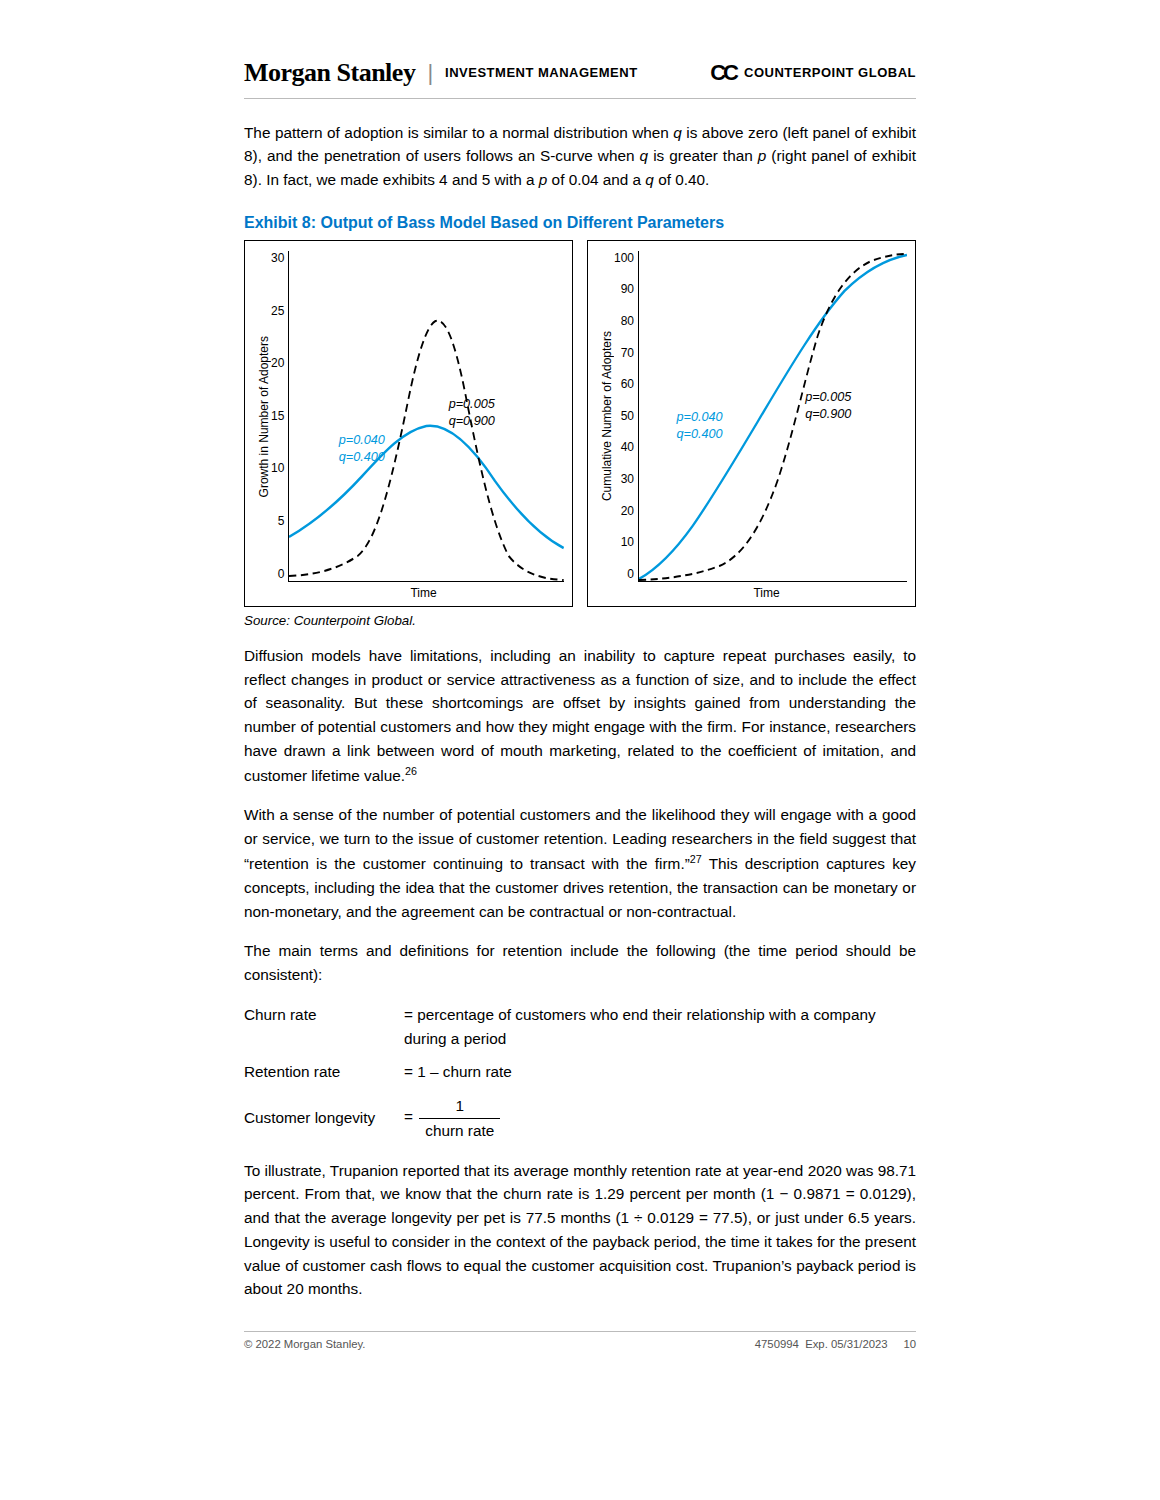Morgan Stanley | INVESTMENT MANAGEMENT
CC COUNTERPOINT GLOBAL
The pattern of adoption is similar to a normal distribution when q is above zero (left panel of exhibit 8), and the penetration of users follows an S-curve when q is greater than p (right panel of exhibit 8). In fact, we made exhibits 4 and 5 with a p of 0.04 and a q of 0.40.
Exhibit 8: Output of Bass Model Based on Different Parameters
Growth in Number of Adopters
30 25 20 15 10 5 0
p=0.040
q=0.400
p=0.005
q=0.900
Time
Cumulative Number of Adopters
100 90 80 70 60 50 40 30 20 10 0
p=0.040
q=0.400
p=0.005
q=0.900
Time
Source: Counterpoint Global.
Diffusion models have limitations, including an inability to capture repeat purchases easily, to reflect changes in product or service attractiveness as a function of size, and to include the effect of seasonality. But these shortcomings are offset by insights gained from understanding the number of potential customers and how they might engage with the firm. For instance, researchers have drawn a link between word of mouth marketing, related to the coefficient of imitation, and customer lifetime value.26
With a sense of the number of potential customers and the likelihood they will engage with a good or service, we turn to the issue of customer retention. Leading researchers in the field suggest that “retention is the customer continuing to transact with the firm.”27 This description captures key concepts, including the idea that the customer drives retention, the transaction can be monetary or non-monetary, and the agreement can be contractual or non-contractual.
The main terms and definitions for retention include the following (the time period should be consistent):
Churn rate
= percentage of customers who end their relationship with a company during a period
Retention rate
= 1 – churn rate
Customer longevity
= 1 churn rate
To illustrate, Trupanion reported that its average monthly retention rate at year-end 2020 was 98.71 percent. From that, we know that the churn rate is 1.29 percent per month (1 − 0.9871 = 0.0129), and that the average longevity per pet is 77.5 months (1 ÷ 0.0129 = 77.5), or just under 6.5 years. Longevity is useful to consider in the context of the payback period, the time it takes for the present value of customer cash flows to equal the customer acquisition cost. Trupanion’s payback period is about 20 months.
© 2022 Morgan Stanley. 4750994 Exp. 05/31/2023 10